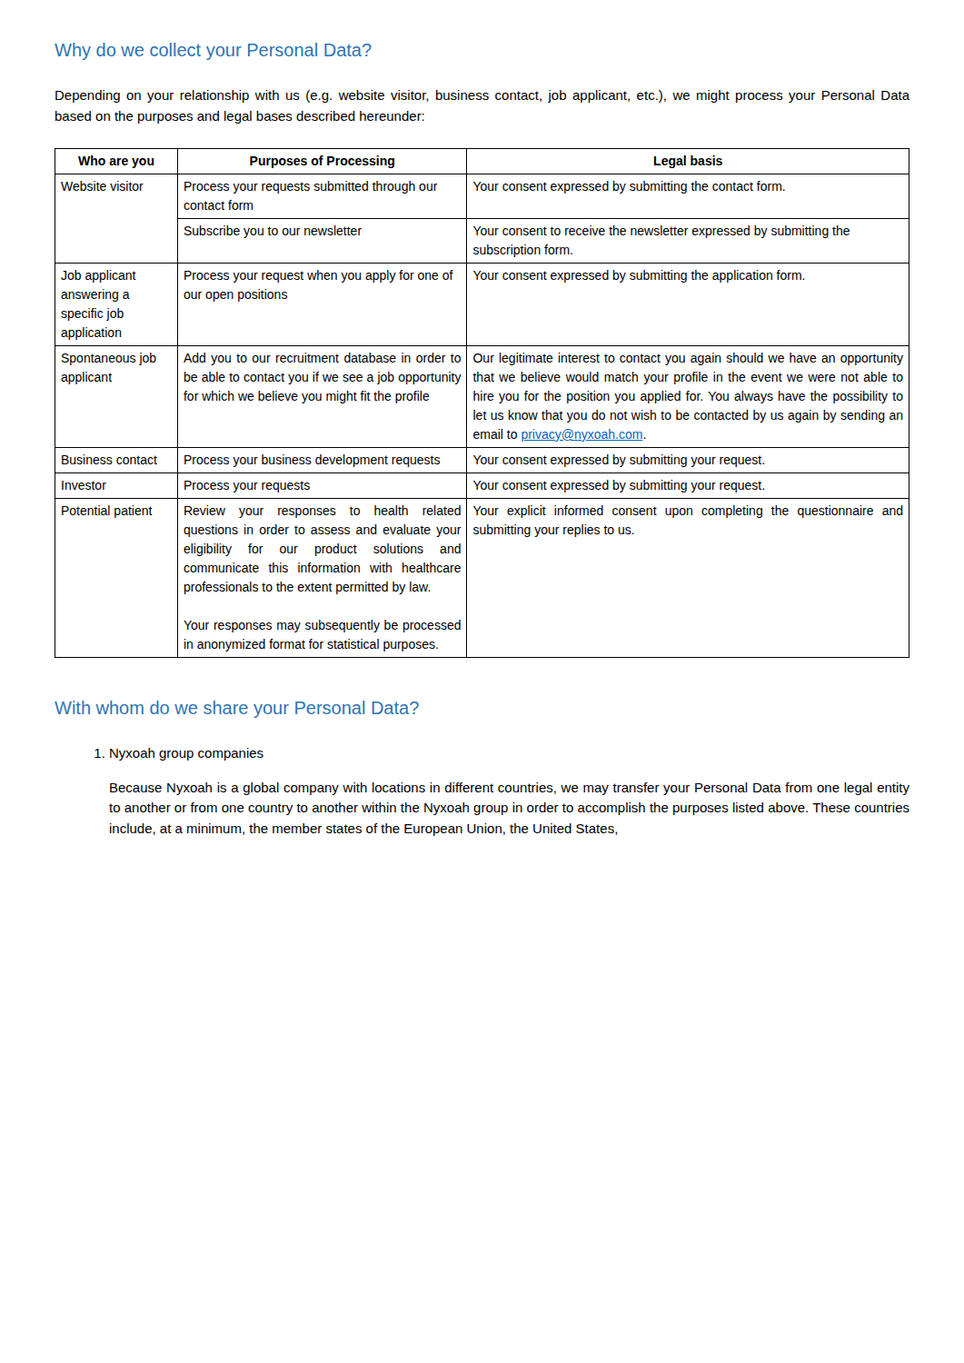Why do we collect your Personal Data?
Depending on your relationship with us (e.g. website visitor, business contact, job applicant, etc.), we might process your Personal Data based on the purposes and legal bases described hereunder:
| Who are you | Purposes of Processing | Legal basis |
| --- | --- | --- |
| Website visitor | Process your requests submitted through our contact form | Your consent expressed by submitting the contact form. |
| Subscribe you to our newsletter | Your consent to receive the newsletter expressed by submitting the subscription form. |
| Job applicant answering a specific job application | Process your request when you apply for one of our open positions | Your consent expressed by submitting the application form. |
| Spontaneous job applicant | Add you to our recruitment database in order to be able to contact you if we see a job opportunity for which we believe you might fit the profile | Our legitimate interest to contact you again should we have an opportunity that we believe would match your profile in the event we were not able to hire you for the position you applied for. You always have the possibility to let us know that you do not wish to be contacted by us again by sending an email to privacy@nyxoah.com . |
| Business contact | Process your business development requests | Your consent expressed by submitting your request. |
| Investor | Process your requests | Your consent expressed by submitting your request. |
| Potential patient | Review your responses to health related questions in order to assess and evaluate your eligibility for our product solutions and communicate this information with healthcare professionals to the extent permitted by law. Your responses may subsequently be processed in anonymized format for statistical purposes. | Your explicit informed consent upon completing the questionnaire and submitting your replies to us. |
With whom do we share your Personal Data?
Nyxoah group companies
Because Nyxoah is a global company with locations in different countries, we may transfer your Personal Data from one legal entity to another or from one country to another within the Nyxoah group in order to accomplish the purposes listed above. These countries include, at a minimum, the member states of the European Union, the United States,